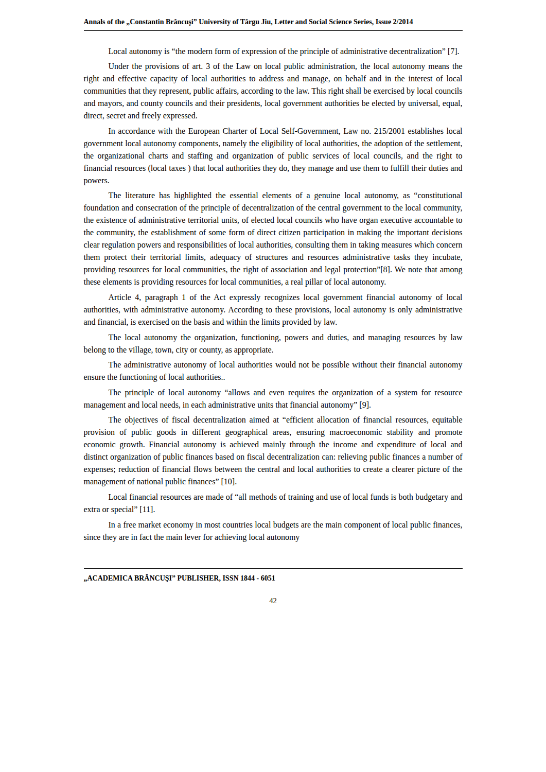Annals of the „Constantin Brâncuşi” University of Târgu Jiu, Letter and Social Science Series, Issue 2/2014
Local autonomy is “the modern form of expression of the principle of administrative decentralization” [7].
Under the provisions of art. 3 of the Law on local public administration, the local autonomy means the right and effective capacity of local authorities to address and manage, on behalf and in the interest of local communities that they represent, public affairs, according to the law. This right shall be exercised by local councils and mayors, and county councils and their presidents, local government authorities be elected by universal, equal, direct, secret and freely expressed.
In accordance with the European Charter of Local Self-Government, Law no. 215/2001 establishes local government local autonomy components, namely the eligibility of local authorities, the adoption of the settlement, the organizational charts and staffing and organization of public services of local councils, and the right to financial resources (local taxes ) that local authorities they do, they manage and use them to fulfill their duties and powers.
The literature has highlighted the essential elements of a genuine local autonomy, as “constitutional foundation and consecration of the principle of decentralization of the central government to the local community, the existence of administrative territorial units, of elected local councils who have organ executive accountable to the community, the establishment of some form of direct citizen participation in making the important decisions clear regulation powers and responsibilities of local authorities, consulting them in taking measures which concern them protect their territorial limits, adequacy of structures and resources administrative tasks they incubate, providing resources for local communities, the right of association and legal protection”[8]. We note that among these elements is providing resources for local communities, a real pillar of local autonomy.
Article 4, paragraph 1 of the Act expressly recognizes local government financial autonomy of local authorities, with administrative autonomy. According to these provisions, local autonomy is only administrative and financial, is exercised on the basis and within the limits provided by law.
The local autonomy the organization, functioning, powers and duties, and managing resources by law belong to the village, town, city or county, as appropriate.
The administrative autonomy of local authorities would not be possible without their financial autonomy ensure the functioning of local authorities..
The principle of local autonomy “allows and even requires the organization of a system for resource management and local needs, in each administrative units that financial autonomy” [9].
The objectives of fiscal decentralization aimed at “efficient allocation of financial resources, equitable provision of public goods in different geographical areas, ensuring macroeconomic stability and promote economic growth. Financial autonomy is achieved mainly through the income and expenditure of local and distinct organization of public finances based on fiscal decentralization can: relieving public finances a number of expenses; reduction of financial flows between the central and local authorities to create a clearer picture of the management of national public finances” [10].
Local financial resources are made of “all methods of training and use of local funds is both budgetary and extra or special” [11].
In a free market economy in most countries local budgets are the main component of local public finances, since they are in fact the main lever for achieving local autonomy
„ACADEMICA BRÂNCUŞI” PUBLISHER, ISSN 1844 - 6051
42